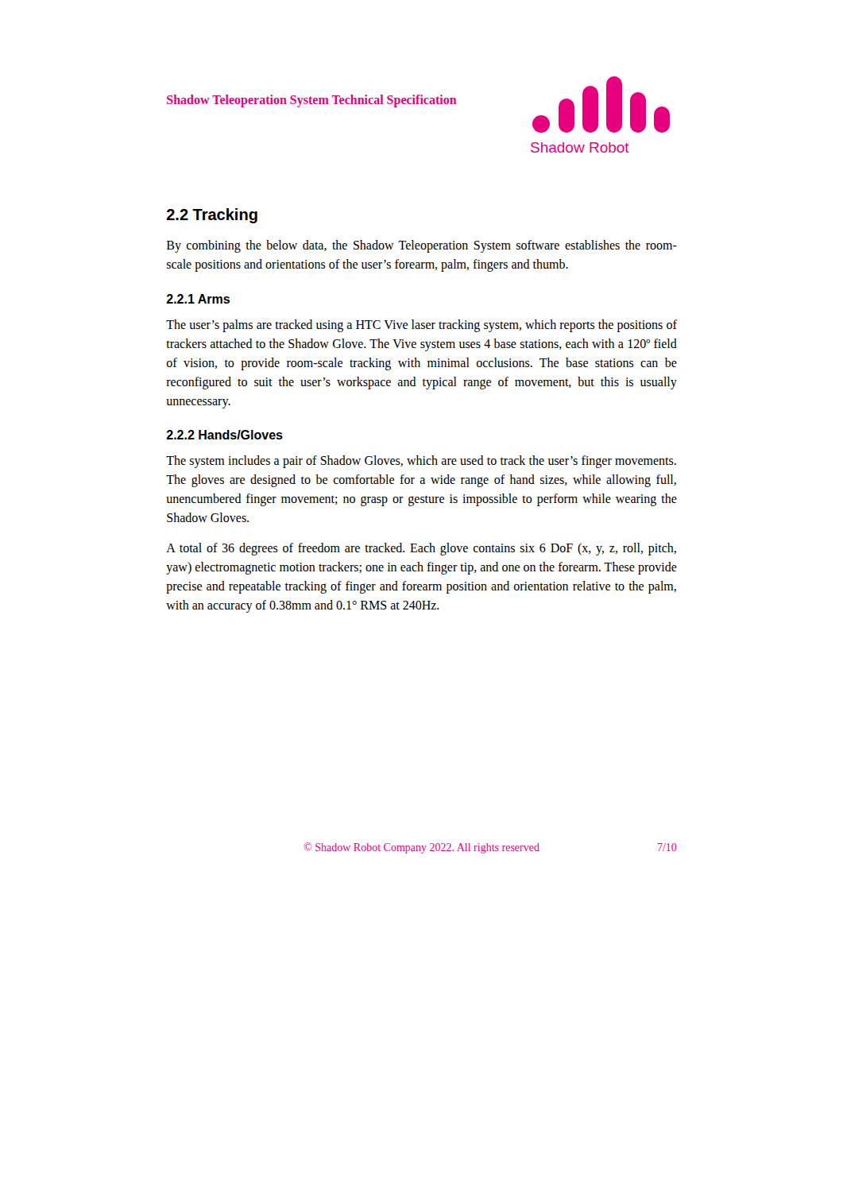Shadow Teleoperation System Technical Specification
Shadow Robot
2.2 Tracking
By combining the below data, the Shadow Teleoperation System software establishes the room-scale positions and orientations of the user’s forearm, palm, fingers and thumb.
2.2.1 Arms
The user’s palms are tracked using a HTC Vive laser tracking system, which reports the positions of trackers attached to the Shadow Glove. The Vive system uses 4 base stations, each with a 120º field of vision, to provide room-scale tracking with minimal occlusions. The base stations can be reconfigured to suit the user’s workspace and typical range of movement, but this is usually unnecessary.
2.2.2 Hands/Gloves
The system includes a pair of Shadow Gloves, which are used to track the user’s finger movements. The gloves are designed to be comfortable for a wide range of hand sizes, while allowing full, unencumbered finger movement; no grasp or gesture is impossible to perform while wearing the Shadow Gloves.
A total of 36 degrees of freedom are tracked. Each glove contains six 6 DoF (x, y, z, roll, pitch, yaw) electromagnetic motion trackers; one in each finger tip, and one on the forearm. These provide precise and repeatable tracking of finger and forearm position and orientation relative to the palm, with an accuracy of 0.38mm and 0.1° RMS at 240Hz.
© Shadow Robot Company 2022. All rights reserved 7/10